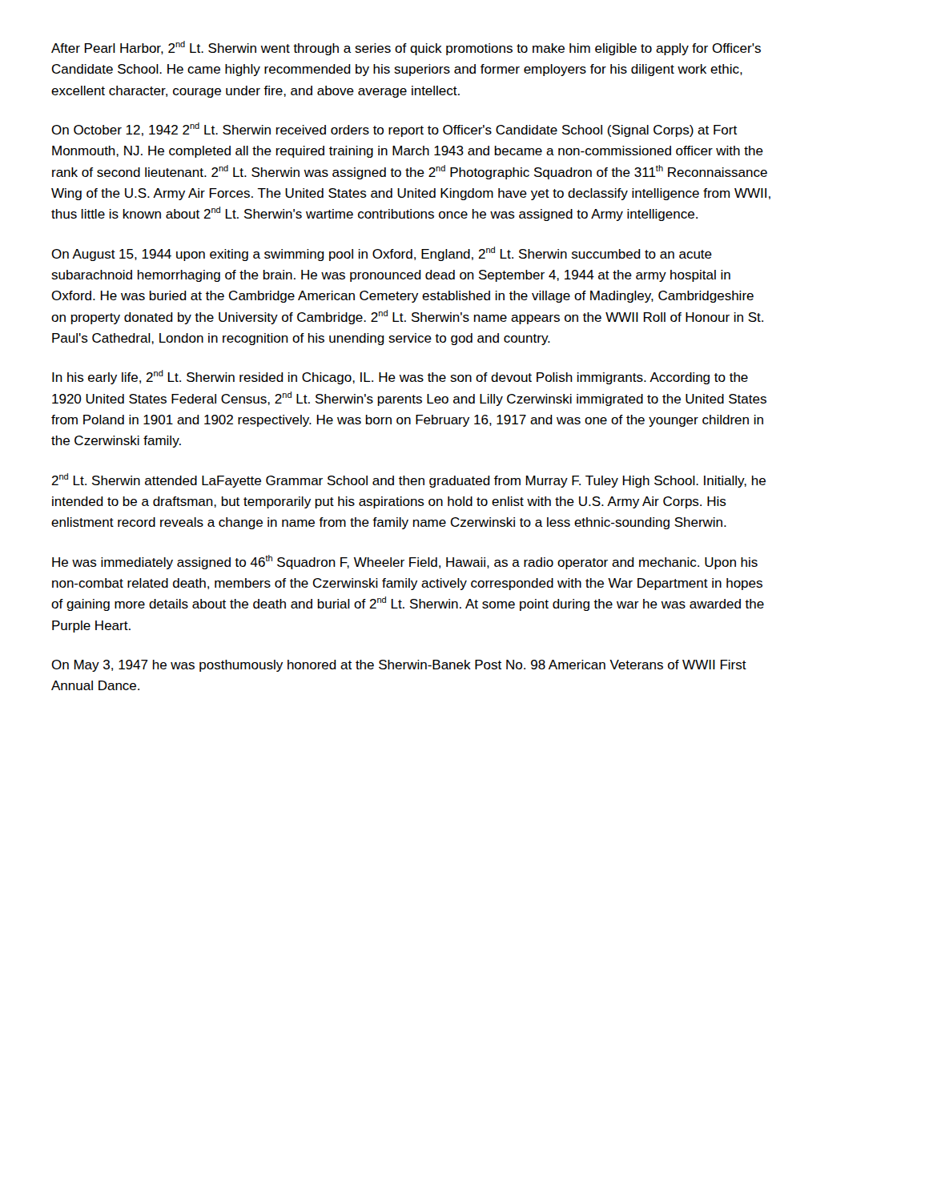After Pearl Harbor, 2nd Lt. Sherwin went through a series of quick promotions to make him eligible to apply for Officer's Candidate School. He came highly recommended by his superiors and former employers for his diligent work ethic, excellent character, courage under fire, and above average intellect.
On October 12, 1942 2nd Lt. Sherwin received orders to report to Officer's Candidate School (Signal Corps) at Fort Monmouth, NJ. He completed all the required training in March 1943 and became a non-commissioned officer with the rank of second lieutenant. 2nd Lt. Sherwin was assigned to the 2nd Photographic Squadron of the 311th Reconnaissance Wing of the U.S. Army Air Forces. The United States and United Kingdom have yet to declassify intelligence from WWII, thus little is known about 2nd Lt. Sherwin's wartime contributions once he was assigned to Army intelligence.
On August 15, 1944 upon exiting a swimming pool in Oxford, England, 2nd Lt. Sherwin succumbed to an acute subarachnoid hemorrhaging of the brain. He was pronounced dead on September 4, 1944 at the army hospital in Oxford. He was buried at the Cambridge American Cemetery established in the village of Madingley, Cambridgeshire on property donated by the University of Cambridge. 2nd Lt. Sherwin's name appears on the WWII Roll of Honour in St. Paul's Cathedral, London in recognition of his unending service to god and country.
In his early life, 2nd Lt. Sherwin resided in Chicago, IL. He was the son of devout Polish immigrants. According to the 1920 United States Federal Census, 2nd Lt. Sherwin's parents Leo and Lilly Czerwinski immigrated to the United States from Poland in 1901 and 1902 respectively. He was born on February 16, 1917 and was one of the younger children in the Czerwinski family.
2nd Lt. Sherwin attended LaFayette Grammar School and then graduated from Murray F. Tuley High School. Initially, he intended to be a draftsman, but temporarily put his aspirations on hold to enlist with the U.S. Army Air Corps. His enlistment record reveals a change in name from the family name Czerwinski to a less ethnic-sounding Sherwin.
He was immediately assigned to 46th Squadron F, Wheeler Field, Hawaii, as a radio operator and mechanic. Upon his non-combat related death, members of the Czerwinski family actively corresponded with the War Department in hopes of gaining more details about the death and burial of 2nd Lt. Sherwin. At some point during the war he was awarded the Purple Heart.
On May 3, 1947 he was posthumously honored at the Sherwin-Banek Post No. 98 American Veterans of WWII First Annual Dance.